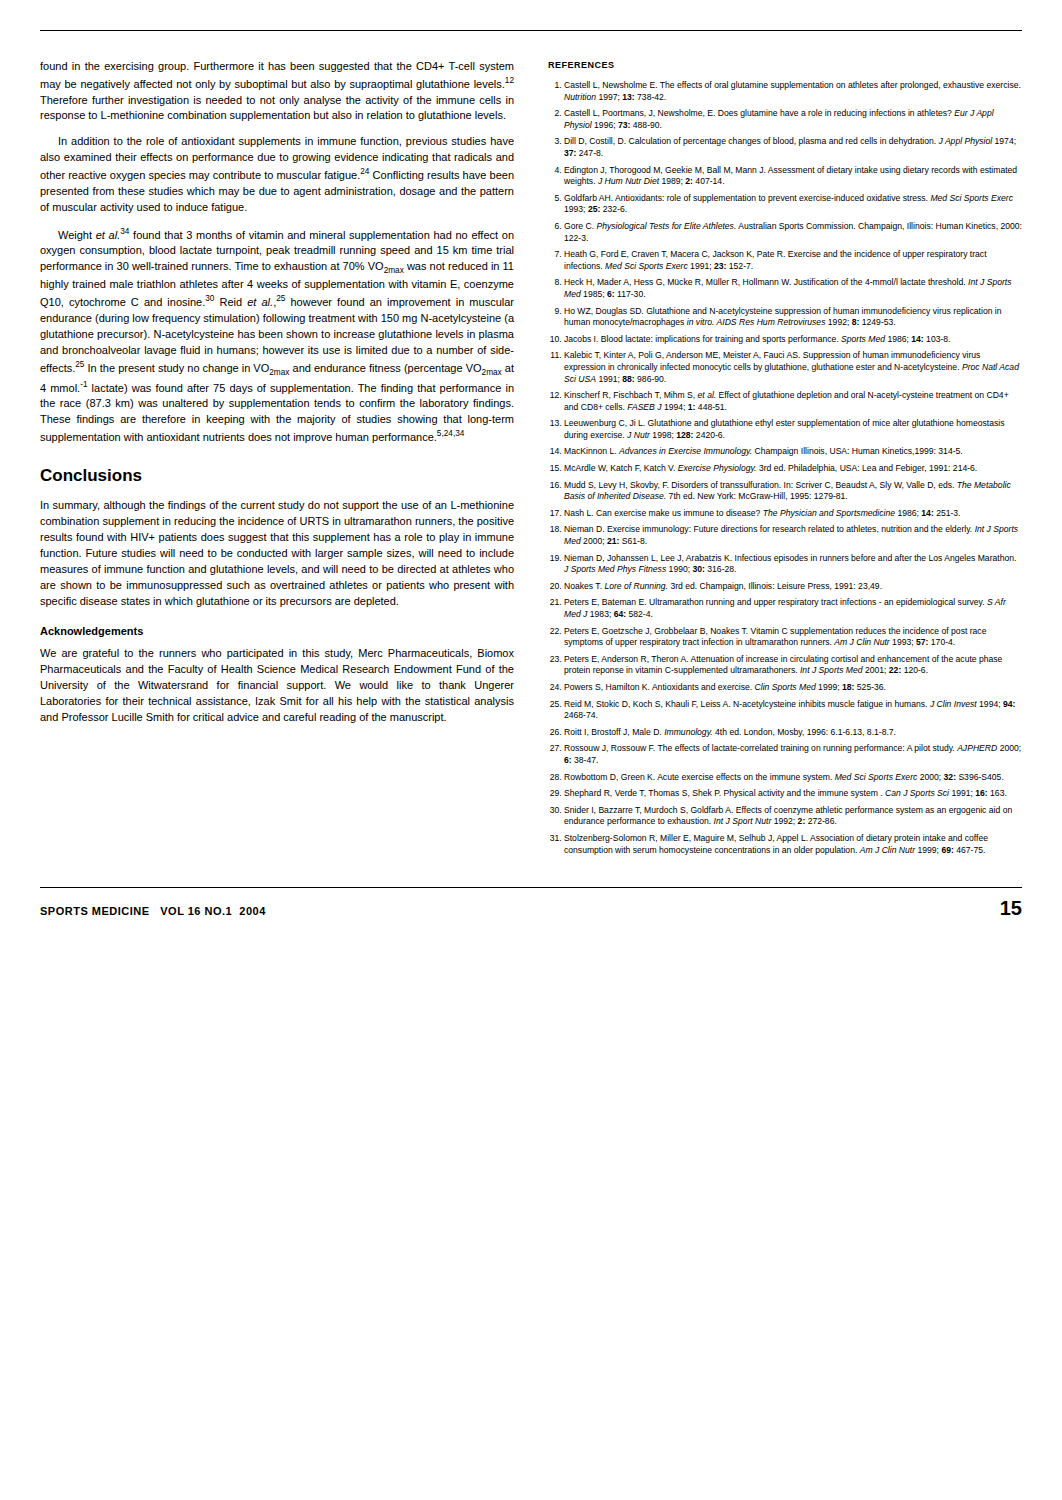found in the exercising group. Furthermore it has been suggested that the CD4+ T-cell system may be negatively affected not only by suboptimal but also by supraoptimal glutathione levels.12 Therefore further investigation is needed to not only analyse the activity of the immune cells in response to L-methionine combination supplementation but also in relation to glutathione levels.
In addition to the role of antioxidant supplements in immune function, previous studies have also examined their effects on performance due to growing evidence indicating that radicals and other reactive oxygen species may contribute to muscular fatigue.24 Conflicting results have been presented from these studies which may be due to agent administration, dosage and the pattern of muscular activity used to induce fatigue.
Weight et al. 34 found that 3 months of vitamin and mineral supplementation had no effect on oxygen consumption, blood lactate turnpoint, peak treadmill running speed and 15 km time trial performance in 30 well-trained runners. Time to exhaustion at 70% VO2max was not reduced in 11 highly trained male triathlon athletes after 4 weeks of supplementation with vitamin E, coenzyme Q10, cytochrome C and inosine.30 Reid et al.,25 however found an improvement in muscular endurance (during low frequency stimulation) following treatment with 150 mg N-acetylcysteine (a glutathione precursor). N-acetylcysteine has been shown to increase glutathione levels in plasma and bronchoalveolar lavage fluid in humans; however its use is limited due to a number of side-effects.25 In the present study no change in VO2max and endurance fitness (percentage VO2max at 4 mmol.-1 lactate) was found after 75 days of supplementation. The finding that performance in the race (87.3 km) was unaltered by supplementation tends to confirm the laboratory findings. These findings are therefore in keeping with the majority of studies showing that long-term supplementation with antioxidant nutrients does not improve human performance.5,24,34
Conclusions
In summary, although the findings of the current study do not support the use of an L-methionine combination supplement in reducing the incidence of URTS in ultramarathon runners, the positive results found with HIV+ patients does suggest that this supplement has a role to play in immune function. Future studies will need to be conducted with larger sample sizes, will need to include measures of immune function and glutathione levels, and will need to be directed at athletes who are shown to be immunosuppressed such as overtrained athletes or patients who present with specific disease states in which glutathione or its precursors are depleted.
Acknowledgements
We are grateful to the runners who participated in this study, Merc Pharmaceuticals, Biomox Pharmaceuticals and the Faculty of Health Science Medical Research Endowment Fund of the University of the Witwatersrand for financial support. We would like to thank Ungerer Laboratories for their technical assistance, Izak Smit for all his help with the statistical analysis and Professor Lucille Smith for critical advice and careful reading of the manuscript.
REFERENCES
Castell L, Newsholme E. The effects of oral glutamine supplementation on athletes after prolonged, exhaustive exercise. Nutrition 1997; 13: 738-42.
Castell L, Poortmans, J, Newsholme, E. Does glutamine have a role in reducing infections in athletes? Eur J Appl Physiol 1996; 73: 488-90.
Dill D, Costill, D. Calculation of percentage changes of blood, plasma and red cells in dehydration. J Appl Physiol 1974; 37: 247-8.
Edington J, Thorogood M, Geekie M, Ball M, Mann J. Assessment of dietary intake using dietary records with estimated weights. J Hum Nutr Diet 1989; 2: 407-14.
Goldfarb AH. Antioxidants: role of supplementation to prevent exercise-induced oxidative stress. Med Sci Sports Exerc 1993; 25: 232-6.
Gore C. Physiological Tests for Elite Athletes. Australian Sports Commission. Champaign, Illinois: Human Kinetics, 2000: 122-3.
Heath G, Ford E, Craven T, Macera C, Jackson K, Pate R. Exercise and the incidence of upper respiratory tract infections. Med Sci Sports Exerc 1991; 23: 152-7.
Heck H, Mader A, Hess G, Mücke R, Müller R, Hollmann W. Justification of the 4-mmol/l lactate threshold. Int J Sports Med 1985; 6: 117-30.
Ho WZ, Douglas SD. Glutathione and N-acetylcysteine suppression of human immunodeficiency virus replication in human monocyte/macrophages in vitro. AIDS Res Hum Retroviruses 1992; 8: 1249-53.
Jacobs I. Blood lactate: implications for training and sports performance. Sports Med 1986; 14: 103-8.
Kalebic T, Kinter A, Poli G, Anderson ME, Meister A, Fauci AS. Suppression of human immunodeficiency virus expression in chronically infected monocytic cells by glutathione, gluthatione ester and N-acetylcysteine. Proc Natl Acad Sci USA 1991; 88: 986-90.
Kinscherf R, Fischbach T, Mihm S, et al. Effect of glutathione depletion and oral N-acetyl-cysteine treatment on CD4+ and CD8+ cells. FASEB J 1994; 1: 448-51.
Leeuwenburg C, Ji L. Glutathione and glutathione ethyl ester supplementation of mice alter glutathione homeostasis during exercise. J Nutr 1998; 128: 2420-6.
MacKinnon L. Advances in Exercise Immunology. Champaign Illinois, USA: Human Kinetics,1999: 314-5.
McArdle W, Katch F, Katch V. Exercise Physiology. 3rd ed. Philadelphia, USA: Lea and Febiger, 1991: 214-6.
Mudd S, Levy H, Skovby, F. Disorders of transsulfuration. In: Scriver C, Beaudst A, Sly W, Valle D, eds. The Metabolic Basis of Inherited Disease. 7th ed. New York: McGraw-Hill, 1995: 1279-81.
Nash L. Can exercise make us immune to disease? The Physician and Sportsmedicine 1986; 14: 251-3.
Nieman D. Exercise immunology: Future directions for research related to athletes, nutrition and the elderly. Int J Sports Med 2000; 21: S61-8.
Nieman D, Johanssen L, Lee J, Arabatzis K. Infectious episodes in runners before and after the Los Angeles Marathon. J Sports Med Phys Fitness 1990; 30: 316-28.
Noakes T. Lore of Running. 3rd ed. Champaign, Illinois: Leisure Press, 1991: 23,49.
Peters E, Bateman E. Ultramarathon running and upper respiratory tract infections - an epidemiological survey. S Afr Med J 1983; 64: 582-4.
Peters E, Goetzsche J, Grobbelaar B, Noakes T. Vitamin C supplementation reduces the incidence of post race symptoms of upper respiratory tract infection in ultramarathon runners. Am J Clin Nutr 1993; 57: 170-4.
Peters E, Anderson R, Theron A. Attenuation of increase in circulating cortisol and enhancement of the acute phase protein reponse in vitamin C-supplemented ultramarathoners. Int J Sports Med 2001; 22: 120-6.
Powers S, Hamilton K. Antioxidants and exercise. Clin Sports Med 1999; 18: 525-36.
Reid M, Stokic D, Koch S, Khauli F, Leiss A. N-acetylcysteine inhibits muscle fatigue in humans. J Clin Invest 1994; 94: 2468-74.
Roitt I, Brostoff J, Male D. Immunology. 4th ed. London, Mosby, 1996: 6.1-6.13, 8.1-8.7.
Rossouw J, Rossouw F. The effects of lactate-correlated training on running performance: A pilot study. AJPHERD 2000; 6: 38-47.
Rowbottom D, Green K. Acute exercise effects on the immune system. Med Sci Sports Exerc 2000; 32: S396-S405.
Shephard R, Verde T, Thomas S, Shek P. Physical activity and the immune system . Can J Sports Sci 1991; 16: 163.
Snider I, Bazzarre T, Murdoch S, Goldfarb A. Effects of coenzyme athletic performance system as an ergogenic aid on endurance performance to exhaustion. Int J Sport Nutr 1992; 2: 272-86.
Stolzenberg-Solomon R, Miller E, Maguire M, Selhub J, Appel L. Association of dietary protein intake and coffee consumption with serum homocysteine concentrations in an older population. Am J Clin Nutr 1999; 69: 467-75.
SPORTS MEDICINE VOL 16 NO.1 2004
15